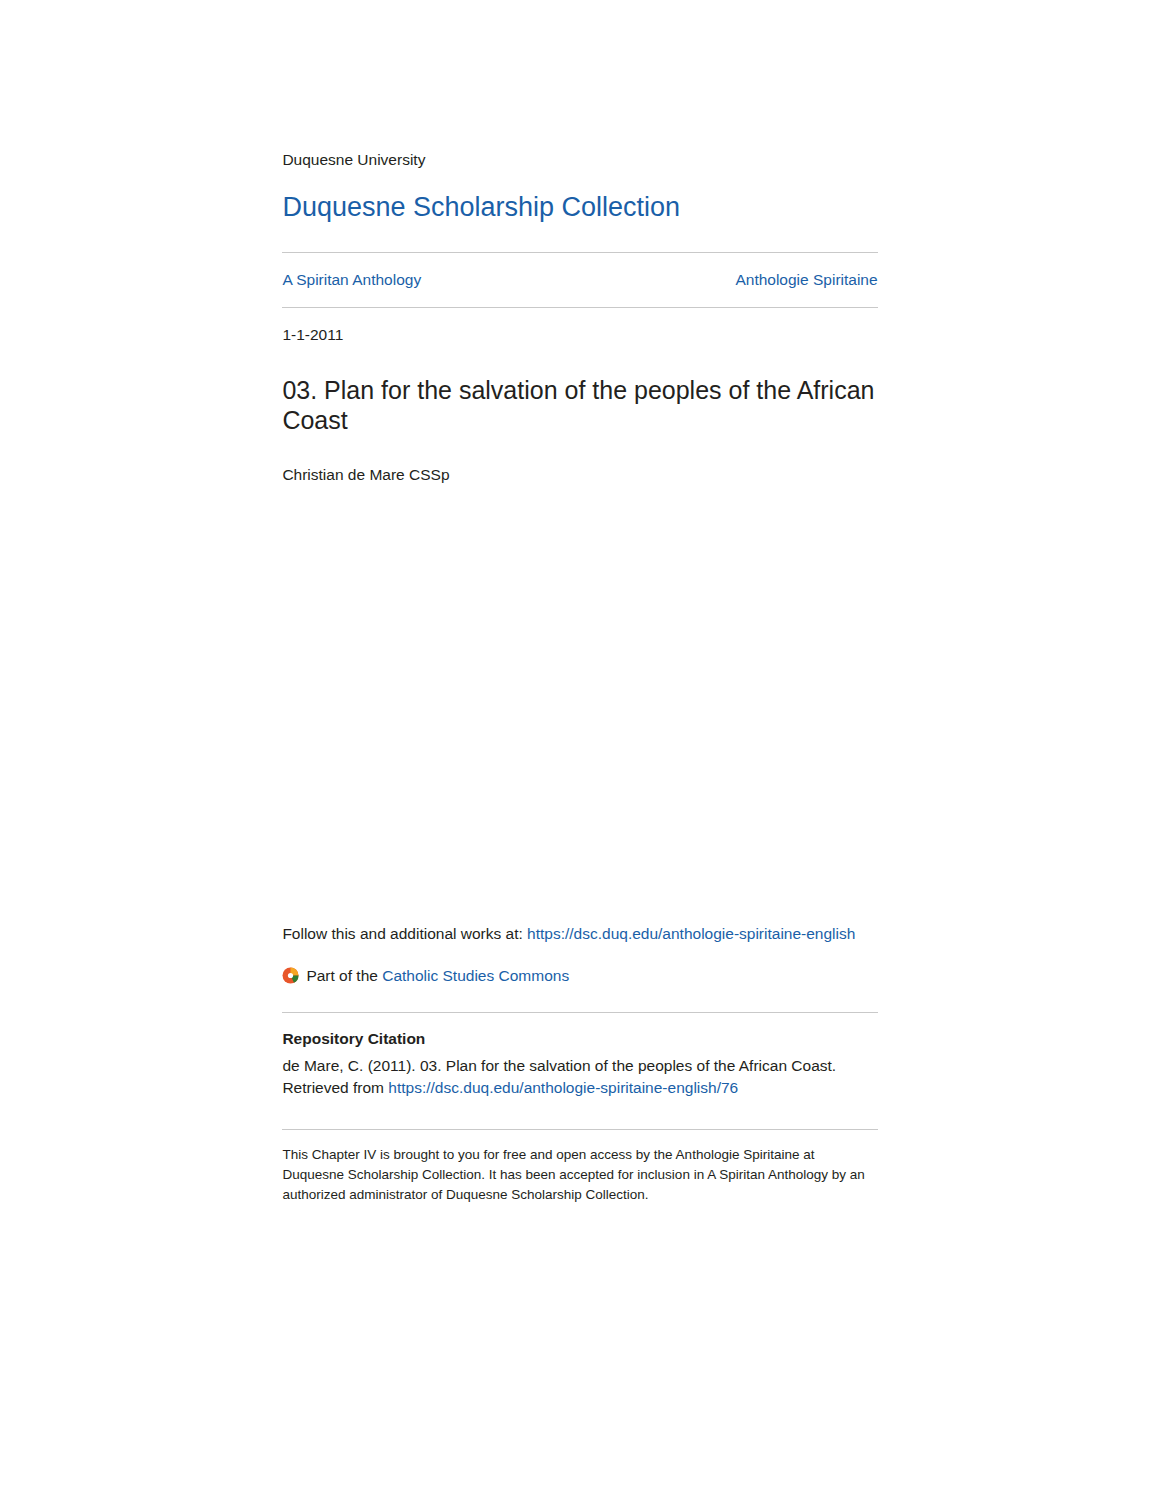Duquesne University
Duquesne Scholarship Collection
A Spiritan Anthology Anthologie Spiritaine
1-1-2011
03. Plan for the salvation of the peoples of the African Coast
Christian de Mare CSSp
Follow this and additional works at: https://dsc.duq.edu/anthologie-spiritaine-english
Part of the Catholic Studies Commons
Repository Citation
de Mare, C. (2011). 03. Plan for the salvation of the peoples of the African Coast. Retrieved from https://dsc.duq.edu/anthologie-spiritaine-english/76
This Chapter IV is brought to you for free and open access by the Anthologie Spiritaine at Duquesne Scholarship Collection. It has been accepted for inclusion in A Spiritan Anthology by an authorized administrator of Duquesne Scholarship Collection.